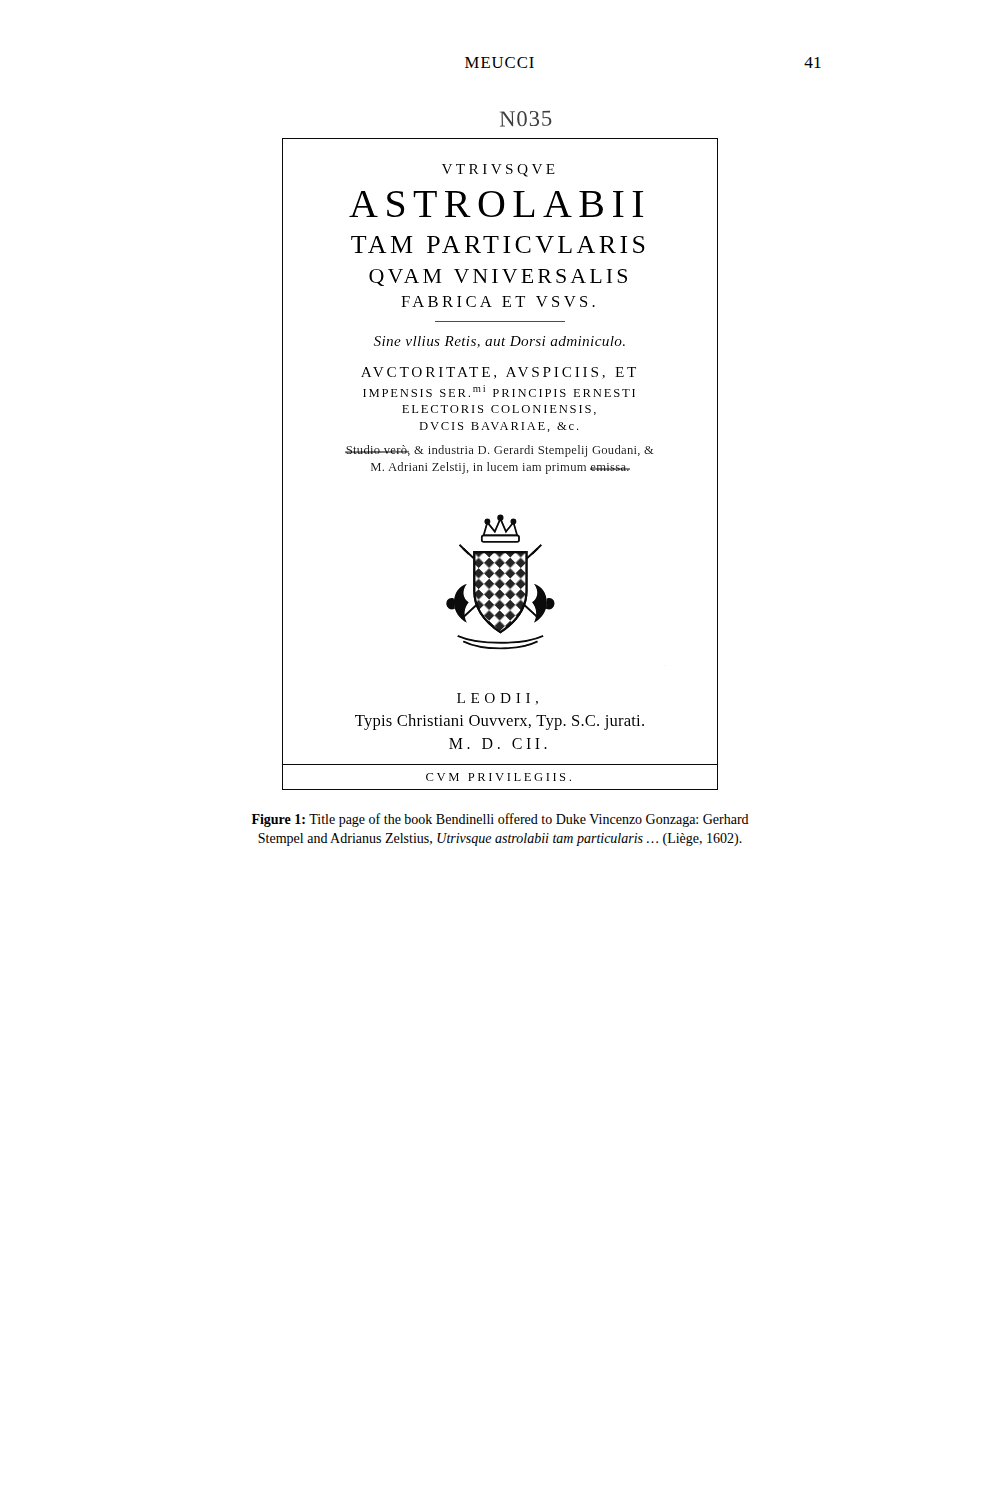Meucci 41
N035
VTRIVSQVE
ASTROLABII
TAM PARTICVLARIS
QVAM VNIVERSALIS
FABRICA ET VSVS.
Sine vllius Retis, aut Dorsi adminiculo.
AVCTORITATE, AVSPICIIS, ET IMPENSIS SER.mi PRINCIPIS ERNESTI ELECTORIS COLONIENSIS, DVCIS BAVARIAE, &c.
Studio verò, & industria D. Gerardi Stempelij Goudani, & M. Adriani Zelstij, in lucem iam primum emissa.
LEODII,
Typis Christiani Ouvverx, Typ. S.C. jurati.
M. D. CII.
CVM PRIVILEGIIS.
Figure 1: Title page of the book Bendinelli offered to Duke Vincenzo Gonzaga: Gerhard Stempel and Adrianus Zelstius, Utrivsque astrolabii tam particularis … (Liège, 1602).